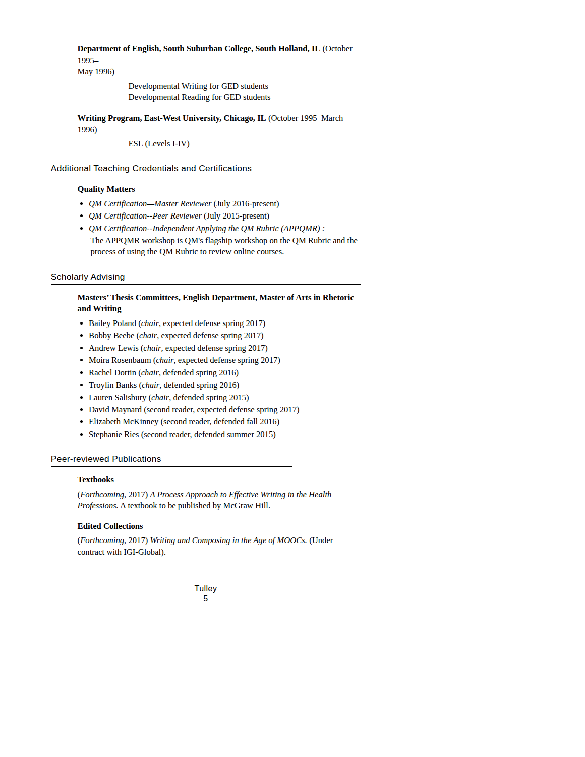Department of English, South Suburban College, South Holland, IL (October 1995–
May 1996)
Developmental Writing for GED students
Developmental Reading for GED students
Writing Program, East-West University, Chicago, IL (October 1995–March 1996)
ESL (Levels I-IV)
Additional Teaching Credentials and Certifications
Quality Matters
QM Certification—Master Reviewer (July 2016-present)
QM Certification--Peer Reviewer (July 2015-present)
QM Certification--Independent Applying the QM Rubric (APPQMR) :
The APPQMR workshop is QM's flagship workshop on the QM Rubric and the process of using the QM Rubric to review online courses.
Scholarly Advising
Masters’ Thesis Committees, English Department, Master of Arts in Rhetoric and Writing
Bailey Poland (chair, expected defense spring 2017)
Bobby Beebe (chair, expected defense spring 2017)
Andrew Lewis (chair, expected defense spring 2017)
Moira Rosenbaum (chair, expected defense spring 2017)
Rachel Dortin (chair, defended spring 2016)
Troylin Banks (chair, defended spring 2016)
Lauren Salisbury (chair, defended spring 2015)
David Maynard (second reader, expected defense spring 2017)
Elizabeth McKinney (second reader, defended fall 2016)
Stephanie Ries (second reader, defended summer 2015)
Peer-reviewed Publications
Textbooks
(Forthcoming, 2017) A Process Approach to Effective Writing in the Health Professions. A textbook to be published by McGraw Hill.
Edited Collections
(Forthcoming, 2017) Writing and Composing in the Age of MOOCs. (Under contract with IGI-Global).
Tulley
5